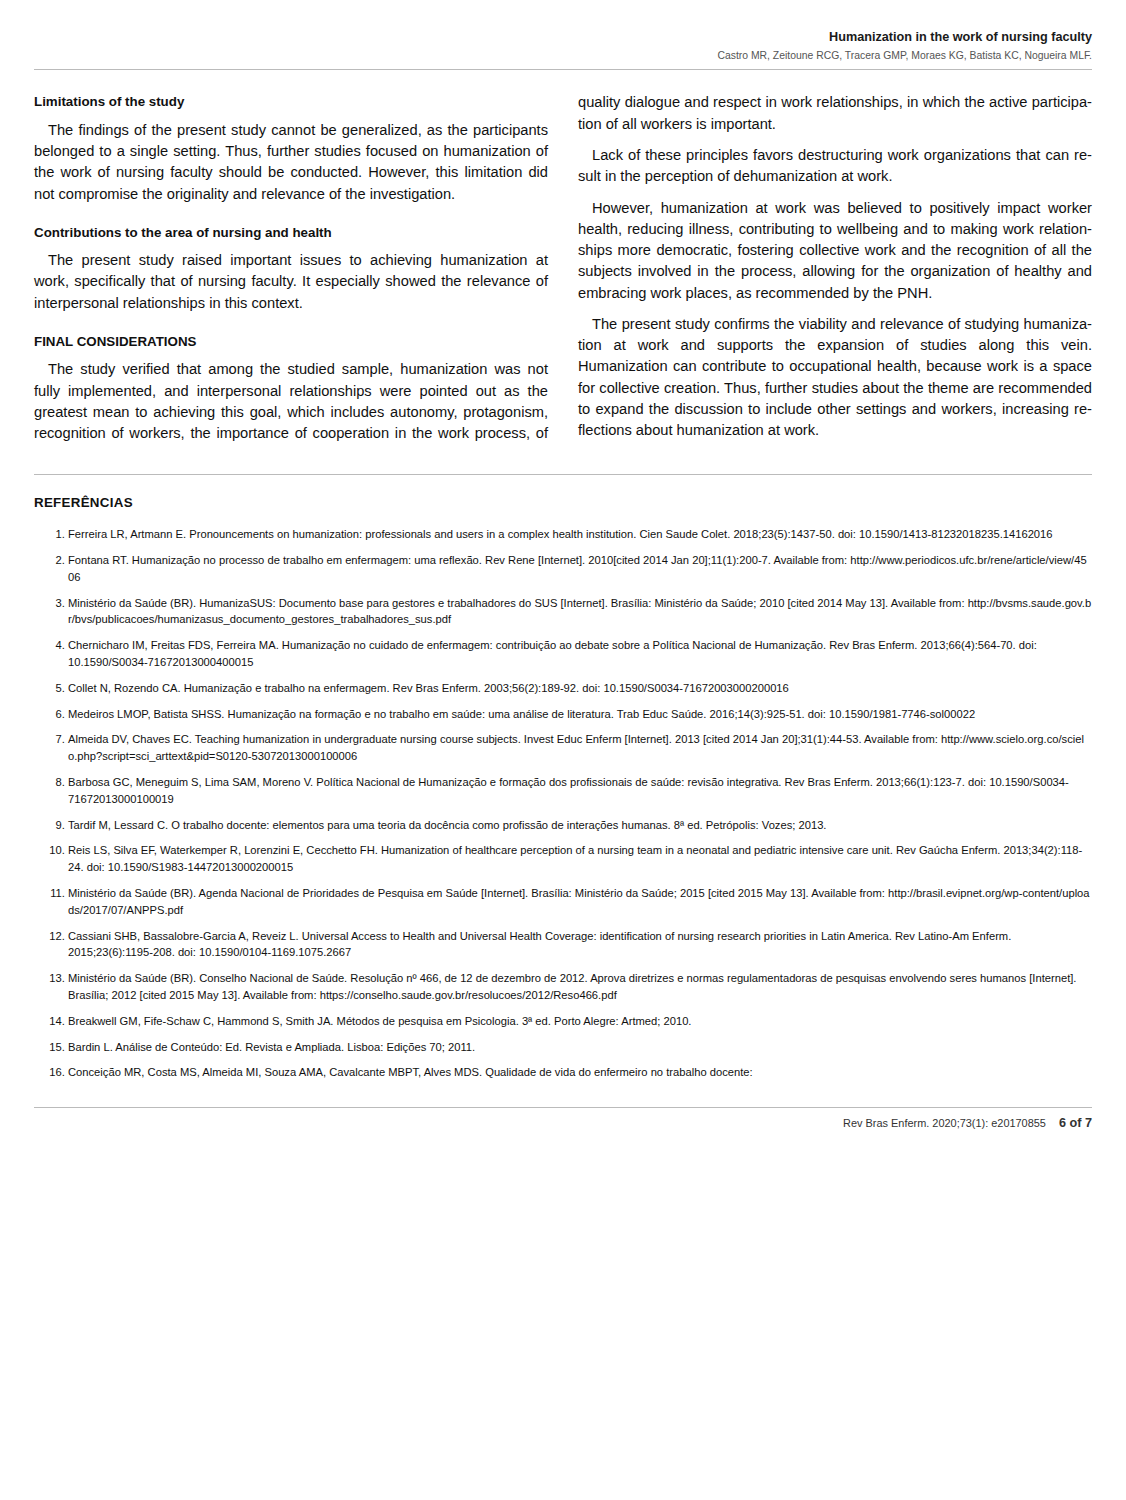Humanization in the work of nursing faculty
Castro MR, Zeitoune RCG, Tracera GMP, Moraes KG, Batista KC, Nogueira MLF.
Limitations of the study
The findings of the present study cannot be generalized, as the participants belonged to a single setting. Thus, further studies focused on humanization of the work of nursing faculty should be conducted. However, this limitation did not compromise the originality and relevance of the investigation.
Contributions to the area of nursing and health
The present study raised important issues to achieving humanization at work, specifically that of nursing faculty. It especially showed the relevance of interpersonal relationships in this context.
FINAL CONSIDERATIONS
The study verified that among the studied sample, humanization was not fully implemented, and interpersonal relationships were pointed out as the greatest mean to achieving this goal, which includes autonomy, protagonism, recognition of workers, the importance of cooperation in the work process, of quality dialogue and respect in work relationships, in which the active participation of all workers is important.
Lack of these principles favors destructuring work organizations that can result in the perception of dehumanization at work.
However, humanization at work was believed to positively impact worker health, reducing illness, contributing to wellbeing and to making work relationships more democratic, fostering collective work and the recognition of all the subjects involved in the process, allowing for the organization of healthy and embracing work places, as recommended by the PNH.
The present study confirms the viability and relevance of studying humanization at work and supports the expansion of studies along this vein. Humanization can contribute to occupational health, because work is a space for collective creation. Thus, further studies about the theme are recommended to expand the discussion to include other settings and workers, increasing reflections about humanization at work.
REFERÊNCIAS
Ferreira LR, Artmann E. Pronouncements on humanization: professionals and users in a complex health institution. Cien Saude Colet. 2018;23(5):1437-50. doi: 10.1590/1413-81232018235.14162016
Fontana RT. Humanização no processo de trabalho em enfermagem: uma reflexão. Rev Rene [Internet]. 2010[cited 2014 Jan 20];11(1):200-7. Available from: http://www.periodicos.ufc.br/rene/article/view/4506
Ministério da Saúde (BR). HumanizaSUS: Documento base para gestores e trabalhadores do SUS [Internet]. Brasília: Ministério da Saúde; 2010 [cited 2014 May 13]. Available from: http://bvsms.saude.gov.br/bvs/publicacoes/humanizasus_documento_gestores_trabalhadores_sus.pdf
Chernicharo IM, Freitas FDS, Ferreira MA. Humanização no cuidado de enfermagem: contribuição ao debate sobre a Política Nacional de Humanização. Rev Bras Enferm. 2013;66(4):564-70. doi: 10.1590/S0034-71672013000400015
Collet N, Rozendo CA. Humanização e trabalho na enfermagem. Rev Bras Enferm. 2003;56(2):189-92. doi: 10.1590/S0034-71672003000200016
Medeiros LMOP, Batista SHSS. Humanização na formação e no trabalho em saúde: uma análise de literatura. Trab Educ Saúde. 2016;14(3):925-51. doi: 10.1590/1981-7746-sol00022
Almeida DV, Chaves EC. Teaching humanization in undergraduate nursing course subjects. Invest Educ Enferm [Internet]. 2013 [cited 2014 Jan 20];31(1):44-53. Available from: http://www.scielo.org.co/scielo.php?script=sci_arttext&pid=S0120-53072013000100006
Barbosa GC, Meneguim S, Lima SAM, Moreno V. Política Nacional de Humanização e formação dos profissionais de saúde: revisão integrativa. Rev Bras Enferm. 2013;66(1):123-7. doi: 10.1590/S0034-71672013000100019
Tardif M, Lessard C. O trabalho docente: elementos para uma teoria da docência como profissão de interações humanas. 8ª ed. Petrópolis: Vozes; 2013.
Reis LS, Silva EF, Waterkemper R, Lorenzini E, Cecchetto FH. Humanization of healthcare perception of a nursing team in a neonatal and pediatric intensive care unit. Rev Gaúcha Enferm. 2013;34(2):118-24. doi: 10.1590/S1983-14472013000200015
Ministério da Saúde (BR). Agenda Nacional de Prioridades de Pesquisa em Saúde [Internet]. Brasília: Ministério da Saúde; 2015 [cited 2015 May 13]. Available from: http://brasil.evipnet.org/wp-content/uploads/2017/07/ANPPS.pdf
Cassiani SHB, Bassalobre-Garcia A, Reveiz L. Universal Access to Health and Universal Health Coverage: identification of nursing research priorities in Latin America. Rev Latino-Am Enferm. 2015;23(6):1195-208. doi: 10.1590/0104-1169.1075.2667
Ministério da Saúde (BR). Conselho Nacional de Saúde. Resolução nº 466, de 12 de dezembro de 2012. Aprova diretrizes e normas regulamentadoras de pesquisas envolvendo seres humanos [Internet]. Brasília; 2012 [cited 2015 May 13]. Available from: https://conselho.saude.gov.br/resolucoes/2012/Reso466.pdf
Breakwell GM, Fife-Schaw C, Hammond S, Smith JA. Métodos de pesquisa em Psicologia. 3ª ed. Porto Alegre: Artmed; 2010.
Bardin L. Análise de Conteúdo: Ed. Revista e Ampliada. Lisboa: Edições 70; 2011.
Conceição MR, Costa MS, Almeida MI, Souza AMA, Cavalcante MBPT, Alves MDS. Qualidade de vida do enfermeiro no trabalho docente:
Rev Bras Enferm. 2020;73(1): e20170855 6 of 7